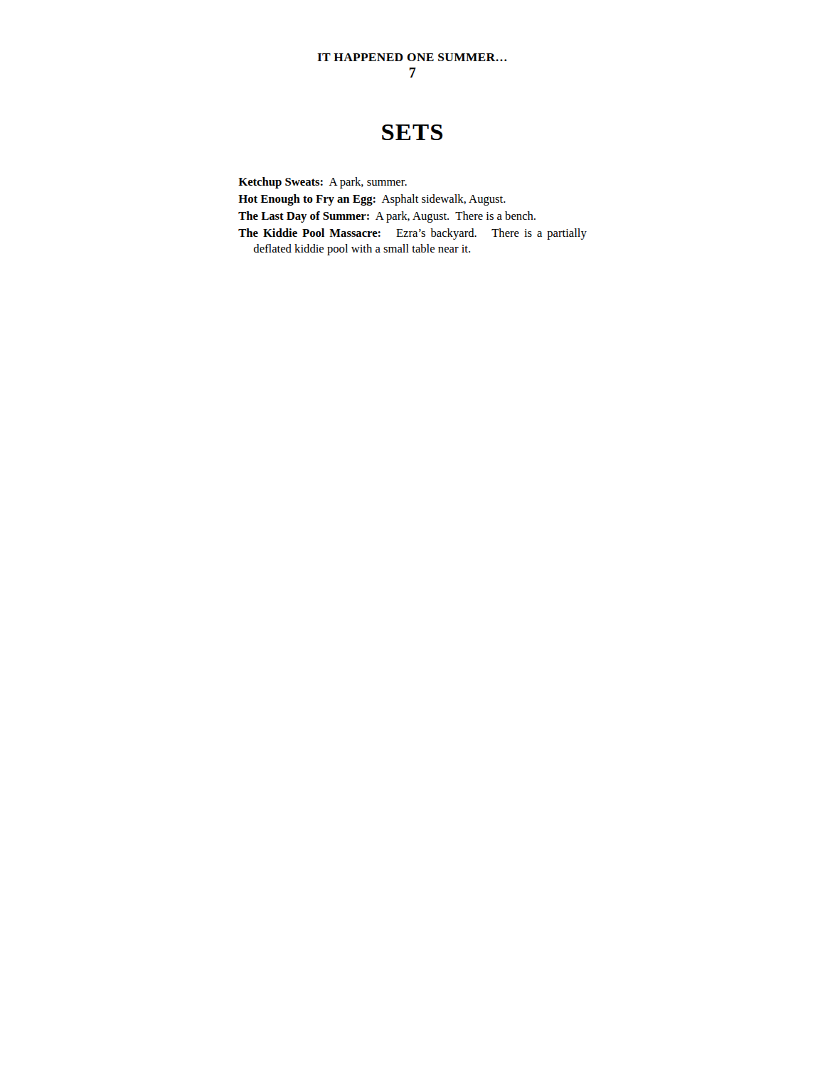It Happened One Summer… 7
Sets
Ketchup Sweats: A park, summer.
Hot Enough to Fry an Egg: Asphalt sidewalk, August.
The Last Day of Summer: A park, August. There is a bench.
The Kiddie Pool Massacre: Ezra’s backyard. There is a partially deflated kiddie pool with a small table near it.